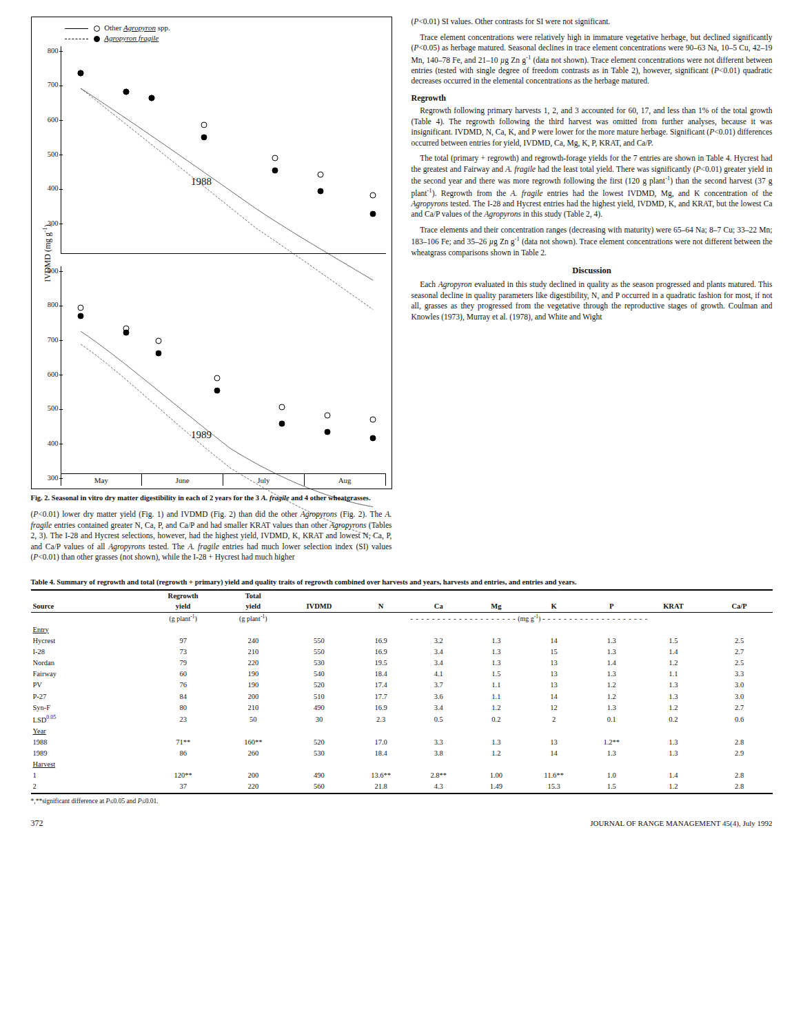Other Agropyron spp.
Agropyron fragile
IVDMD (mg g-1)
800
700
600
500
400
300
1988
900
800
700
600
500
400
300
1989
May June July Aug
Fig. 2. Seasonal in vitro dry matter digestibility in each of 2 years for the 3 A. fragile and 4 other wheatgrasses.
(P<0.01) lower dry matter yield (Fig. 1) and IVDMD (Fig. 2) than did the other Agropyrons (Fig. 2). The A. fragile entries contained greater N, Ca, P, and Ca/P and had smaller KRAT values than other Agropyrons (Tables 2, 3). The I-28 and Hycrest selections, however, had the highest yield, IVDMD, K, KRAT and lowest N, Ca, P, and Ca/P values of all Agropyrons tested. The A. fragile entries had much lower selection index (SI) values (P<0.01) than other grasses (not shown), while the I-28 + Hycrest had much higher
(P<0.01) SI values. Other contrasts for SI were not significant.
Trace element concentrations were relatively high in immature vegetative herbage, but declined significantly (P<0.05) as herbage matured. Seasonal declines in trace element concentrations were 90–63 Na, 10–5 Cu, 42–19 Mn, 140–78 Fe, and 21–10 µg Zn g-1 (data not shown). Trace element concentrations were not different between entries (tested with single degree of freedom contrasts as in Table 2), however, significant (P<0.01) quadratic decreases occurred in the elemental concentrations as the herbage matured.
Regrowth
Regrowth following primary harvests 1, 2, and 3 accounted for 60, 17, and less than 1% of the total growth (Table 4). The regrowth following the third harvest was omitted from further analyses, because it was insignificant. IVDMD, N, Ca, K, and P were lower for the more mature herbage. Significant (P<0.01) differences occurred between entries for yield, IVDMD, Ca, Mg, K, P, KRAT, and Ca/P.
The total (primary + regrowth) and regrowth-forage yields for the 7 entries are shown in Table 4. Hycrest had the greatest and Fairway and A. fragile had the least total yield. There was significantly (P<0.01) greater yield in the second year and there was more regrowth following the first (120 g plant-1) than the second harvest (37 g plant-1). Regrowth from the A. fragile entries had the lowest IVDMD, Mg, and K concentration of the Agropyrons tested. The I-28 and Hycrest entries had the highest yield, IVDMD, K, and KRAT, but the lowest Ca and Ca/P values of the Agropyrons in this study (Table 2, 4).
Trace elements and their concentration ranges (decreasing with maturity) were 65–64 Na; 8–7 Cu; 33–22 Mn; 183–106 Fe; and 35–26 µg Zn g-1 (data not shown). Trace element concentrations were not different between the wheatgrass comparisons shown in Table 2.
Discussion
Each Agropyron evaluated in this study declined in quality as the season progressed and plants matured. This seasonal decline in quality parameters like digestibility, N, and P occurred in a quadratic fashion for most, if not all, grasses as they progressed from the vegetative through the reproductive stages of growth. Coulman and Knowles (1973), Murray et al. (1978), and White and Wight
Table 4. Summary of regrowth and total (regrowth + primary) yield and quality traits of regrowth combined over harvests and years, harvests and entries, and entries and years.
| Source | Regrowth yield | Total yield | IVDMD | N | Ca | Mg | K | P | KRAT | Ca/P |
| --- | --- | --- | --- | --- | --- | --- | --- | --- | --- | --- |
| | (g plant -1 ) | (g plant -1 ) | - - - - - - - - - - - - - - - - - - - - (mg g -1 ) - - - - - - - - - - - - - - - - - - - - |
| Entry | |
| Hycrest | 97 | 240 | 550 | 16.9 | 3.2 | 1.3 | 14 | 1.3 | 1.5 | 2.5 |
| I-28 | 73 | 210 | 550 | 16.9 | 3.4 | 1.3 | 15 | 1.3 | 1.4 | 2.7 |
| Nordan | 79 | 220 | 530 | 19.5 | 3.4 | 1.3 | 13 | 1.4 | 1.2 | 2.5 |
| Fairway | 60 | 190 | 540 | 18.4 | 4.1 | 1.5 | 13 | 1.3 | 1.1 | 3.3 |
| PV | 76 | 190 | 520 | 17.4 | 3.7 | 1.1 | 13 | 1.2 | 1.3 | 3.0 |
| P-27 | 84 | 200 | 510 | 17.7 | 3.6 | 1.1 | 14 | 1.2 | 1.3 | 3.0 |
| Syn-F | 80 | 210 | 490 | 16.9 | 3.4 | 1.2 | 12 | 1.3 | 1.2 | 2.7 |
| LSD 0.05 | 23 | 50 | 30 | 2.3 | 0.5 | 0.2 | 2 | 0.1 | 0.2 | 0.6 |
| Year | |
| 1988 | 71** | 160** | 520 | 17.0 | 3.3 | 1.3 | 13 | 1.2** | 1.3 | 2.8 |
| 1989 | 86 | 260 | 530 | 18.4 | 3.8 | 1.2 | 14 | 1.3 | 1.3 | 2.9 |
| Harvest | |
| 1 | 120** | 200 | 490 | 13.6** | 2.8** | 1.00 | 11.6** | 1.0 | 1.4 | 2.8 |
| 2 | 37 | 220 | 560 | 21.8 | 4.3 | 1.49 | 15.3 | 1.5 | 1.2 | 2.8 |
*,**significant difference at P≤0.05 and P≤0.01.
372
JOURNAL OF RANGE MANAGEMENT 45(4), July 1992